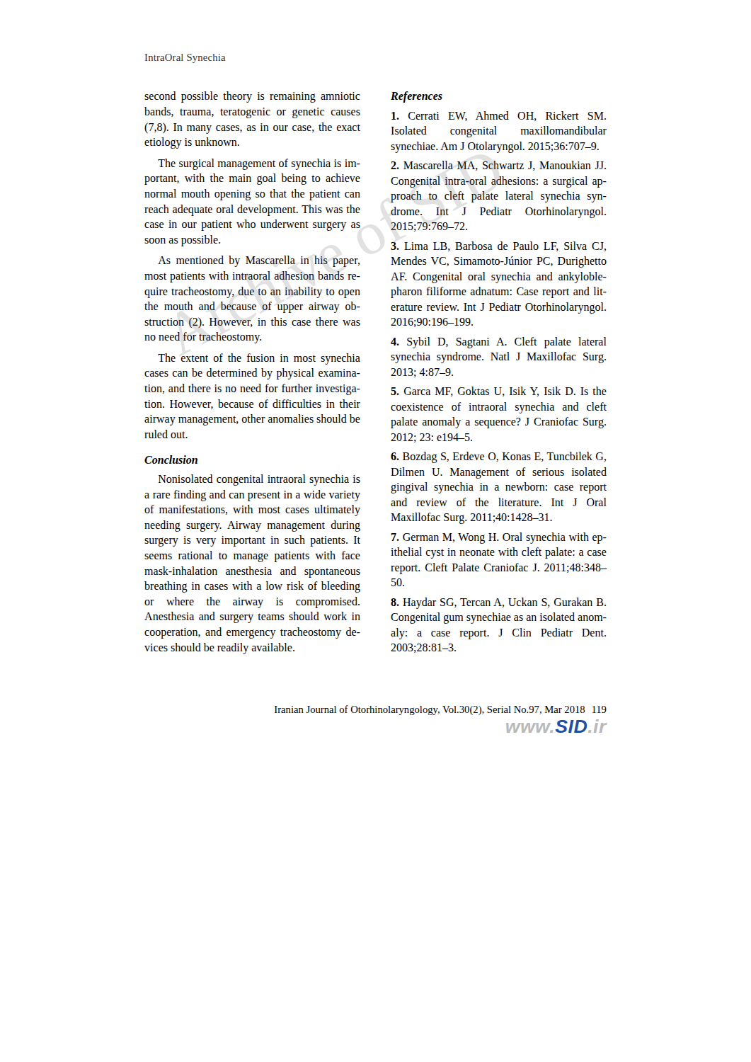IntraOral Synechia
second possible theory is remaining amniotic bands, trauma, teratogenic or genetic causes (7,8). In many cases, as in our case, the exact etiology is unknown.
The surgical management of synechia is important, with the main goal being to achieve normal mouth opening so that the patient can reach adequate oral development. This was the case in our patient who underwent surgery as soon as possible.
As mentioned by Mascarella in his paper, most patients with intraoral adhesion bands require tracheostomy, due to an inability to open the mouth and because of upper airway obstruction (2). However, in this case there was no need for tracheostomy.
The extent of the fusion in most synechia cases can be determined by physical examination, and there is no need for further investigation. However, because of difficulties in their airway management, other anomalies should be ruled out.
Conclusion
Nonisolated congenital intraoral synechia is a rare finding and can present in a wide variety of manifestations, with most cases ultimately needing surgery. Airway management during surgery is very important in such patients. It seems rational to manage patients with face mask-inhalation anesthesia and spontaneous breathing in cases with a low risk of bleeding or where the airway is compromised. Anesthesia and surgery teams should work in cooperation, and emergency tracheostomy devices should be readily available.
References
1. Cerrati EW, Ahmed OH, Rickert SM. Isolated congenital maxillomandibular synechiae. Am J Otolaryngol. 2015;36:707–9.
2. Mascarella MA, Schwartz J, Manoukian JJ. Congenital intra-oral adhesions: a surgical approach to cleft palate lateral synechia syndrome. Int J Pediatr Otorhinolaryngol. 2015;79:769–72.
3. Lima LB, Barbosa de Paulo LF, Silva CJ, Mendes VC, Simamoto-Júnior PC, Durighetto AF. Congenital oral synechia and ankyloblepharon filiforme adnatum: Case report and literature review. Int J Pediatr Otorhinolaryngol. 2016;90:196–199.
4. Sybil D, Sagtani A. Cleft palate lateral synechia syndrome. Natl J Maxillofac Surg. 2013; 4:87–9.
5. Garca MF, Goktas U, Isik Y, Isik D. Is the coexistence of intraoral synechia and cleft palate anomaly a sequence? J Craniofac Surg. 2012; 23: e194–5.
6. Bozdag S, Erdeve O, Konas E, Tuncbilek G, Dilmen U. Management of serious isolated gingival synechia in a newborn: case report and review of the literature. Int J Oral Maxillofac Surg. 2011;40:1428–31.
7. German M, Wong H. Oral synechia with epithelial cyst in neonate with cleft palate: a case report. Cleft Palate Craniofac J. 2011;48:348–50.
8. Haydar SG, Tercan A, Uckan S, Gurakan B. Congenital gum synechiae as an isolated anomaly: a case report. J Clin Pediatr Dent. 2003;28:81–3.
Archive of SID
Iranian Journal of Otorhinolaryngology, Vol.30(2), Serial No.97, Mar 2018119
www.SID.ir